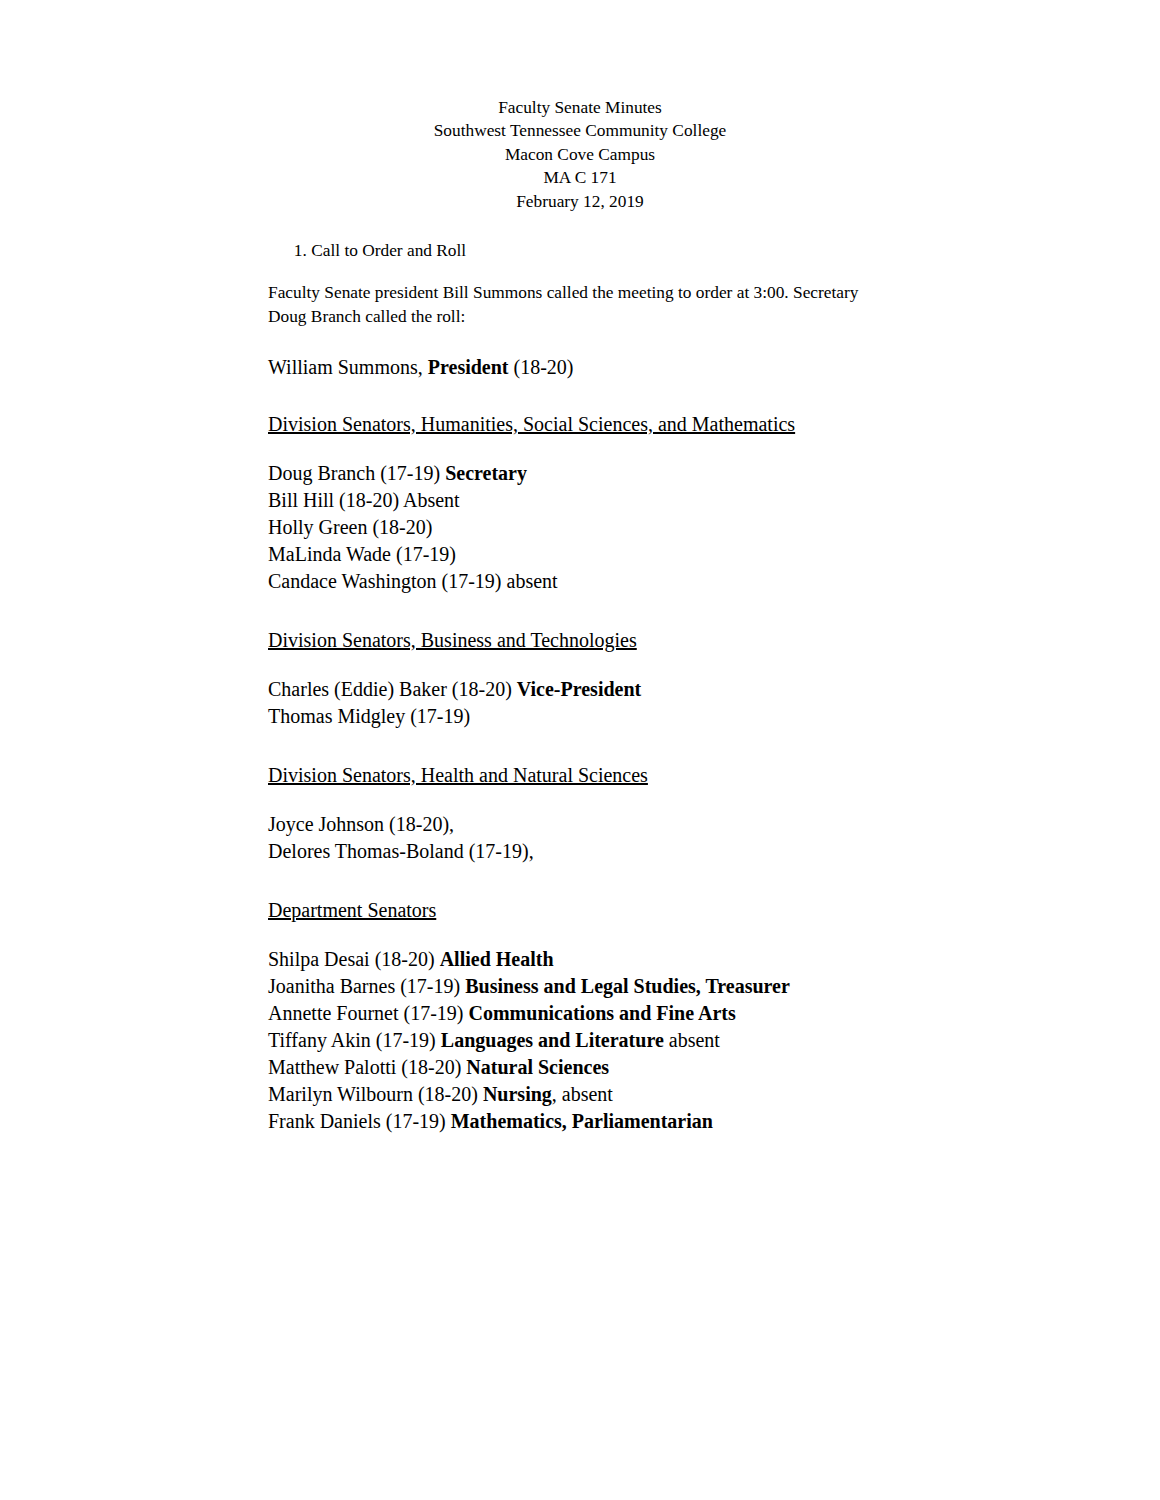Faculty Senate Minutes
Southwest Tennessee Community College
Macon Cove Campus
MA C 171
February 12, 2019
Call to Order and Roll
Faculty Senate president Bill Summons called the meeting to order at 3:00. Secretary Doug Branch called the roll:
William Summons, President (18-20)
Division Senators, Humanities, Social Sciences, and Mathematics
Doug Branch (17-19) Secretary
Bill Hill (18-20) Absent
Holly Green (18-20)
MaLinda Wade (17-19)
Candace Washington (17-19) absent
Division Senators, Business and Technologies
Charles (Eddie) Baker (18-20) Vice-President
Thomas Midgley (17-19)
Division Senators, Health and Natural Sciences
Joyce Johnson (18-20),
Delores Thomas-Boland (17-19),
Department Senators
Shilpa Desai (18-20) Allied Health
Joanitha Barnes (17-19) Business and Legal Studies, Treasurer
Annette Fournet (17-19) Communications and Fine Arts
Tiffany Akin (17-19) Languages and Literature absent
Matthew Palotti (18-20) Natural Sciences
Marilyn Wilbourn (18-20) Nursing, absent
Frank Daniels (17-19) Mathematics, Parliamentarian